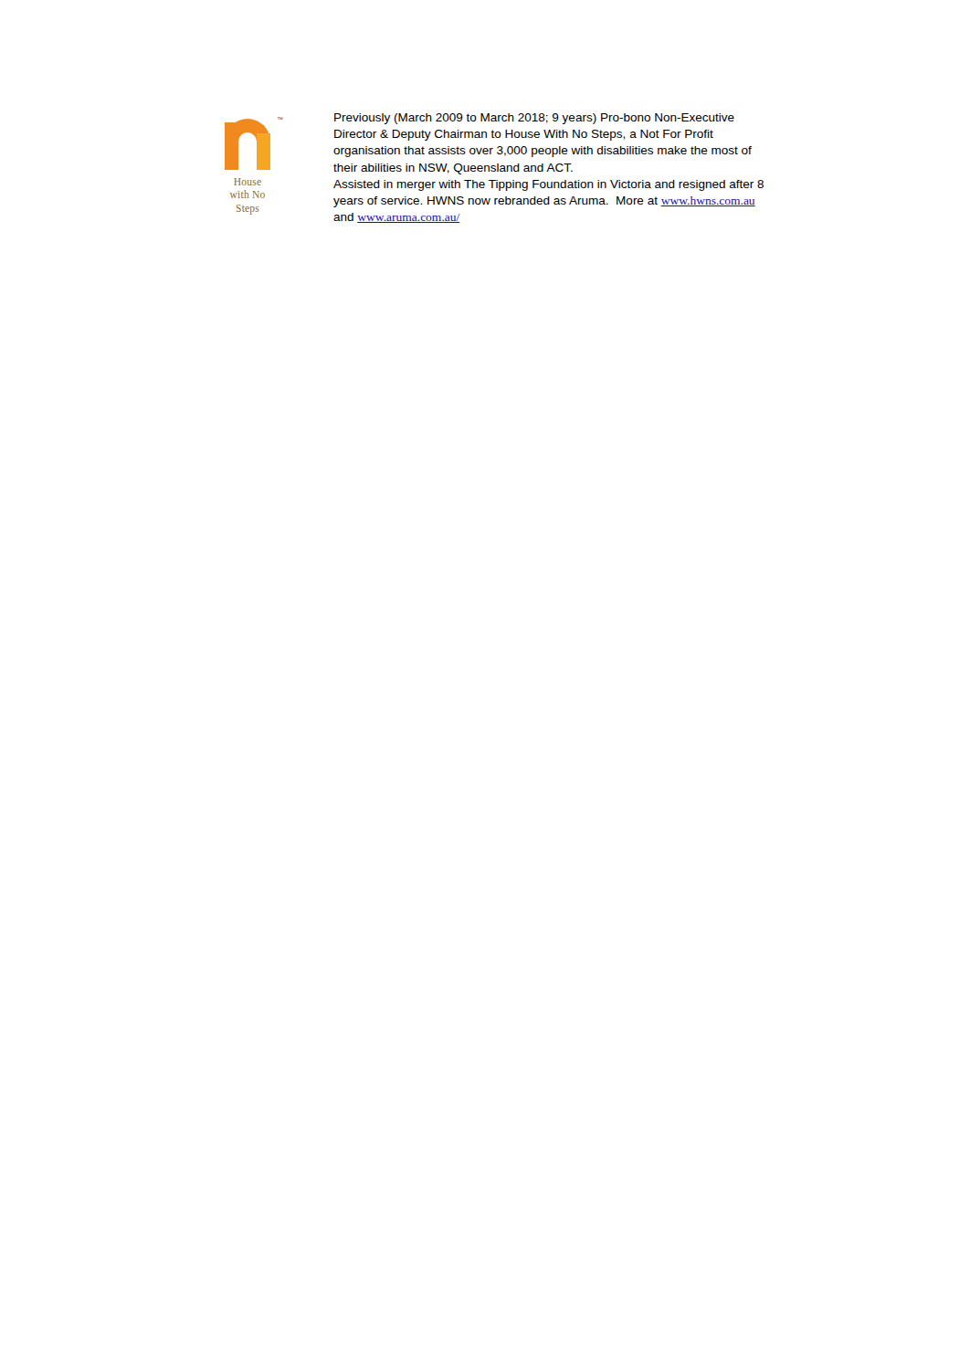™
House
with No
Steps
Previously (March 2009 to March 2018; 9 years) Pro-bono Non-Executive Director & Deputy Chairman to House With No Steps, a Not For Profit organisation that assists over 3,000 people with disabilities make the most of their abilities in NSW, Queensland and ACT.
Assisted in merger with The Tipping Foundation in Victoria and resigned after 8 years of service. HWNS now rebranded as Aruma. More at www.hwns.com.au and www.aruma.com.au/